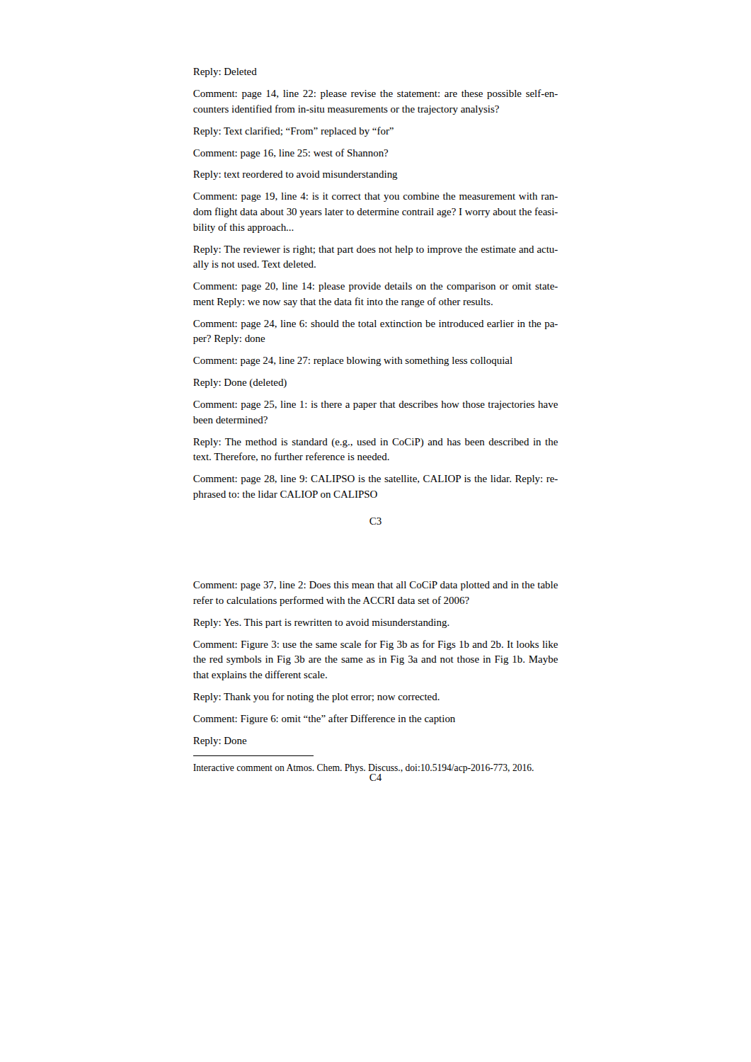Reply: Deleted
Comment: page 14, line 22: please revise the statement: are these possible self-encounters identified from in-situ measurements or the trajectory analysis?
Reply: Text clarified; “From” replaced by “for”
Comment: page 16, line 25: west of Shannon?
Reply: text reordered to avoid misunderstanding
Comment: page 19, line 4: is it correct that you combine the measurement with random flight data about 30 years later to determine contrail age? I worry about the feasibility of this approach...
Reply: The reviewer is right; that part does not help to improve the estimate and actually is not used. Text deleted.
Comment: page 20, line 14: please provide details on the comparison or omit statement Reply: we now say that the data fit into the range of other results.
Comment: page 24, line 6: should the total extinction be introduced earlier in the paper? Reply: done
Comment: page 24, line 27: replace blowing with something less colloquial
Reply: Done (deleted)
Comment: page 25, line 1: is there a paper that describes how those trajectories have been determined?
Reply: The method is standard (e.g., used in CoCiP) and has been described in the text. Therefore, no further reference is needed.
Comment: page 28, line 9: CALIPSO is the satellite, CALIOP is the lidar. Reply: rephrased to: the lidar CALIOP on CALIPSO
C3
Comment: page 37, line 2: Does this mean that all CoCiP data plotted and in the table refer to calculations performed with the ACCRI data set of 2006?
Reply: Yes. This part is rewritten to avoid misunderstanding.
Comment: Figure 3: use the same scale for Fig 3b as for Figs 1b and 2b. It looks like the red symbols in Fig 3b are the same as in Fig 3a and not those in Fig 1b. Maybe that explains the different scale.
Reply: Thank you for noting the plot error; now corrected.
Comment: Figure 6: omit “the” after Difference in the caption
Reply: Done
Interactive comment on Atmos. Chem. Phys. Discuss., doi:10.5194/acp-2016-773, 2016.
C4